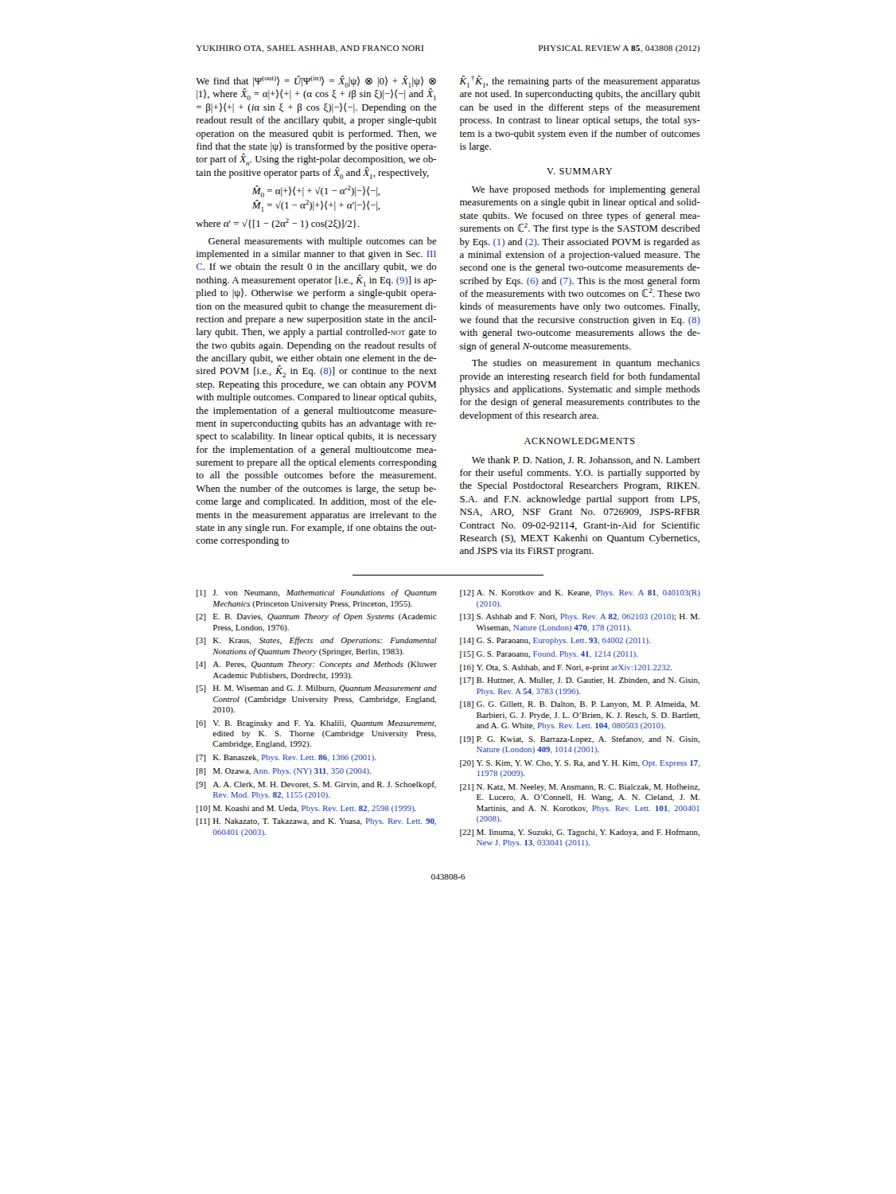Yukihiro Ota, Sahel Ashhab, and Franco Nori
Physical Review A 85, 043808 (2012)
We find that |Ψ(out)⟩ = Û|Ψ(in)⟩ = X̂0|ψ⟩ ⊗ |0⟩ + X̂1|ψ⟩ ⊗ |1⟩, where X̂0 = α|+⟩⟨+| + (α cos ξ + iβ sin ξ)|−⟩⟨−| and X̂1 = β|+⟩⟨+| + (iα sin ξ + β cos ξ)|−⟩⟨−|. Depending on the readout result of the ancillary qubit, a proper single-qubit operation on the measured qubit is performed. Then, we find that the state |ψ⟩ is transformed by the positive operator part of X̂n. Using the right-polar decomposition, we obtain the positive operator parts of X̂0 and X̂1, respectively,
M̂0 = α|+⟩⟨+| + √(1 − α′2)|−⟩⟨−|, M̂1 = √(1 − α2)|+⟩⟨+| + α′|−⟩⟨−|,
where α′ = √{[1 − (2α2 − 1) cos(2ξ)]/2}.
General measurements with multiple outcomes can be implemented in a similar manner to that given in Sec. III C. If we obtain the result 0 in the ancillary qubit, we do nothing. A measurement operator [i.e., K̂1 in Eq. (9)] is applied to |ψ⟩. Otherwise we perform a single-qubit operation on the measured qubit to change the measurement direction and prepare a new superposition state in the ancillary qubit. Then, we apply a partial controlled-not gate to the two qubits again. Depending on the readout results of the ancillary qubit, we either obtain one element in the desired POVM [i.e., K̂2 in Eq. (8)] or continue to the next step. Repeating this procedure, we can obtain any POVM with multiple outcomes. Compared to linear optical qubits, the implementation of a general multioutcome measurement in superconducting qubits has an advantage with respect to scalability. In linear optical qubits, it is necessary for the implementation of a general multioutcome measurement to prepare all the optical elements corresponding to all the possible outcomes before the measurement. When the number of the outcomes is large, the setup become large and complicated. In addition, most of the elements in the measurement apparatus are irrelevant to the state in any single run. For example, if one obtains the outcome corresponding to
K̂1†K̂1, the remaining parts of the measurement apparatus are not used. In superconducting qubits, the ancillary qubit can be used in the different steps of the measurement process. In contrast to linear optical setups, the total system is a two-qubit system even if the number of outcomes is large.
V. Summary
We have proposed methods for implementing general measurements on a single qubit in linear optical and solid-state qubits. We focused on three types of general measurements on ℂ2. The first type is the SASTOM described by Eqs. (1) and (2). Their associated POVM is regarded as a minimal extension of a projection-valued measure. The second one is the general two-outcome measurements described by Eqs. (6) and (7). This is the most general form of the measurements with two outcomes on ℂ2. These two kinds of measurements have only two outcomes. Finally, we found that the recursive construction given in Eq. (8) with general two-outcome measurements allows the design of general N-outcome measurements.
The studies on measurement in quantum mechanics provide an interesting research field for both fundamental physics and applications. Systematic and simple methods for the design of general measurements contributes to the development of this research area.
Acknowledgments
We thank P. D. Nation, J. R. Johansson, and N. Lambert for their useful comments. Y.O. is partially supported by the Special Postdoctoral Researchers Program, RIKEN. S.A. and F.N. acknowledge partial support from LPS, NSA, ARO, NSF Grant No. 0726909, JSPS-RFBR Contract No. 09-02-92114, Grant-in-Aid for Scientific Research (S), MEXT Kakenhi on Quantum Cybernetics, and JSPS via its FiRST program.
[1] J. von Neumann, Mathematical Foundations of Quantum Mechanics (Princeton University Press, Princeton, 1955).
[2] E. B. Davies, Quantum Theory of Open Systems (Academic Press, London, 1976).
[3] K. Kraus, States, Effects and Operations: Fundamental Notations of Quantum Theory (Springer, Berlin, 1983).
[4] A. Peres, Quantum Theory: Concepts and Methods (Kluwer Academic Publishers, Dordrecht, 1993).
[5] H. M. Wiseman and G. J. Milburn, Quantum Measurement and Control (Cambridge University Press, Cambridge, England, 2010).
[6] V. B. Braginsky and F. Ya. Khalili, Quantum Measurement, edited by K. S. Thorne (Cambridge University Press, Cambridge, England, 1992).
[7] K. Banaszek, Phys. Rev. Lett. 86, 1366 (2001).
[8] M. Ozawa, Ann. Phys. (NY) 311, 350 (2004).
[9] A. A. Clerk, M. H. Devoret, S. M. Girvin, and R. J. Schoelkopf, Rev. Mod. Phys. 82, 1155 (2010).
[10] M. Koashi and M. Ueda, Phys. Rev. Lett. 82, 2598 (1999).
[11] H. Nakazato, T. Takazawa, and K. Yuasa, Phys. Rev. Lett. 90, 060401 (2003).
[12] A. N. Korotkov and K. Keane, Phys. Rev. A 81, 040103(R) (2010).
[13] S. Ashhab and F. Nori, Phys. Rev. A 82, 062103 (2010); H. M. Wiseman, Nature (London) 470, 178 (2011).
[14] G. S. Paraoanu, Europhys. Lett. 93, 64002 (2011).
[15] G. S. Paraoanu, Found. Phys. 41, 1214 (2011).
[16] Y. Ota, S. Ashhab, and F. Nori, e-print arXiv:1201.2232.
[17] B. Huttner, A. Muller, J. D. Gautier, H. Zbinden, and N. Gisin, Phys. Rev. A 54, 3783 (1996).
[18] G. G. Gillett, R. B. Dalton, B. P. Lanyon, M. P. Almeida, M. Barbieri, G. J. Pryde, J. L. O’Brien, K. J. Resch, S. D. Bartlett, and A. G. White, Phys. Rev. Lett. 104, 080503 (2010).
[19] P. G. Kwiat, S. Barraza-Lopez, A. Stefanov, and N. Gisin, Nature (London) 409, 1014 (2001).
[20] Y. S. Kim, Y. W. Cho, Y. S. Ra, and Y. H. Kim, Opt. Express 17, 11978 (2009).
[21] N. Katz, M. Neeley, M. Ansmann, R. C. Bialczak, M. Hofheinz, E. Lucero, A. O’Connell, H. Wang, A. N. Cleland, J. M. Martinis, and A. N. Korotkov, Phys. Rev. Lett. 101, 200401 (2008).
[22] M. Iinuma, Y. Suzuki, G. Taguchi, Y. Kadoya, and F. Hofmann, New J. Phys. 13, 033041 (2011).
043808-6